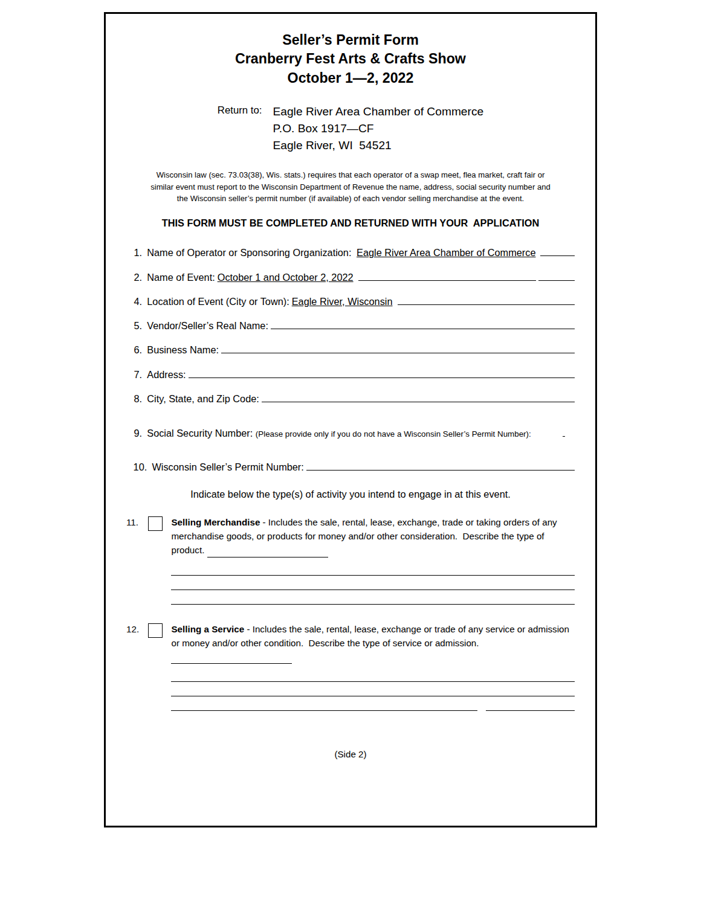Seller’s Permit Form
Cranberry Fest Arts & Crafts Show
October 1—2, 2022
Return to:
Eagle River Area Chamber of Commerce
P.O. Box 1917—CF
Eagle River, WI 54521
Wisconsin law (sec. 73.03(38), Wis. stats.) requires that each operator of a swap meet, flea market, craft fair or similar event must report to the Wisconsin Department of Revenue the name, address, social security number and the Wisconsin seller’s permit number (if available) of each vendor selling merchandise at the event.
THIS FORM MUST BE COMPLETED AND RETURNED WITH YOUR APPLICATION
1. Name of Operator or Sponsoring Organization: Eagle River Area Chamber of Commerce
2. Name of Event: October 1 and October 2, 2022
4. Location of Event (City or Town): Eagle River, Wisconsin
5. Vendor/Seller’s Real Name:
6. Business Name:
7. Address:
8. City, State, and Zip Code:
9. Social Security Number: (Please provide only if you do not have a Wisconsin Seller’s Permit Number):
10. Wisconsin Seller’s Permit Number:
Indicate below the type(s) of activity you intend to engage in at this event.
11.
Selling Merchandise - Includes the sale, rental, lease, exchange, trade or taking orders of any merchandise goods, or products for money and/or other consideration. Describe the type of product.
12.
Selling a Service - Includes the sale, rental, lease, exchange or trade of any service or admission or money and/or other condition. Describe the type of service or admission.
(Side 2)